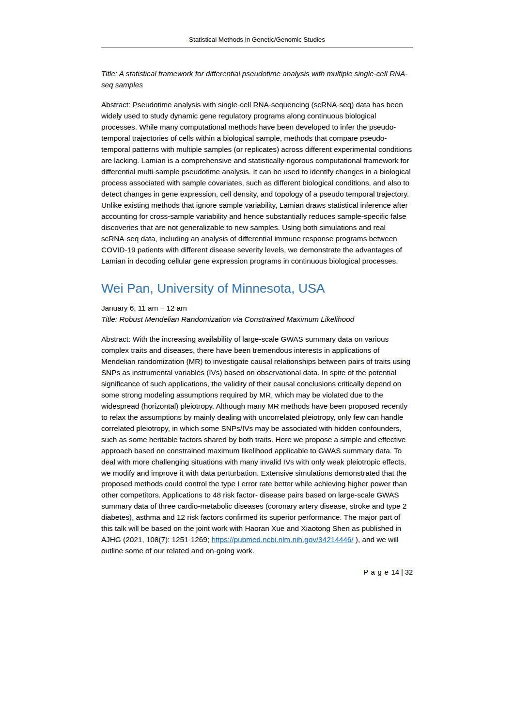Statistical Methods in Genetic/Genomic Studies
Title: A statistical framework for differential pseudotime analysis with multiple single-cell RNA-seq samples
Abstract: Pseudotime analysis with single-cell RNA-sequencing (scRNA-seq) data has been widely used to study dynamic gene regulatory programs along continuous biological processes. While many computational methods have been developed to infer the pseudo-temporal trajectories of cells within a biological sample, methods that compare pseudo-temporal patterns with multiple samples (or replicates) across different experimental conditions are lacking. Lamian is a comprehensive and statistically-rigorous computational framework for differential multi-sample pseudotime analysis. It can be used to identify changes in a biological process associated with sample covariates, such as different biological conditions, and also to detect changes in gene expression, cell density, and topology of a pseudo temporal trajectory. Unlike existing methods that ignore sample variability, Lamian draws statistical inference after accounting for cross-sample variability and hence substantially reduces sample-specific false discoveries that are not generalizable to new samples. Using both simulations and real scRNA-seq data, including an analysis of differential immune response programs between COVID-19 patients with different disease severity levels, we demonstrate the advantages of Lamian in decoding cellular gene expression programs in continuous biological processes.
Wei Pan, University of Minnesota, USA
January 6, 11 am – 12 am
Title: Robust Mendelian Randomization via Constrained Maximum Likelihood
Abstract: With the increasing availability of large-scale GWAS summary data on various complex traits and diseases, there have been tremendous interests in applications of Mendelian randomization (MR) to investigate causal relationships between pairs of traits using SNPs as instrumental variables (IVs) based on observational data. In spite of the potential significance of such applications, the validity of their causal conclusions critically depend on some strong modeling assumptions required by MR, which may be violated due to the widespread (horizontal) pleiotropy. Although many MR methods have been proposed recently to relax the assumptions by mainly dealing with uncorrelated pleiotropy, only few can handle correlated pleiotropy, in which some SNPs/IVs may be associated with hidden confounders, such as some heritable factors shared by both traits. Here we propose a simple and effective approach based on constrained maximum likelihood applicable to GWAS summary data. To deal with more challenging situations with many invalid IVs with only weak pleiotropic effects, we modify and improve it with data perturbation. Extensive simulations demonstrated that the proposed methods could control the type I error rate better while achieving higher power than other competitors. Applications to 48 risk factor- disease pairs based on large-scale GWAS summary data of three cardio-metabolic diseases (coronary artery disease, stroke and type 2 diabetes), asthma and 12 risk factors confirmed its superior performance. The major part of this talk will be based on the joint work with Haoran Xue and Xiaotong Shen as published in AJHG (2021, 108(7): 1251-1269; https://pubmed.ncbi.nlm.nih.gov/34214446/ ), and we will outline some of our related and on-going work.
P a g e 14 | 32